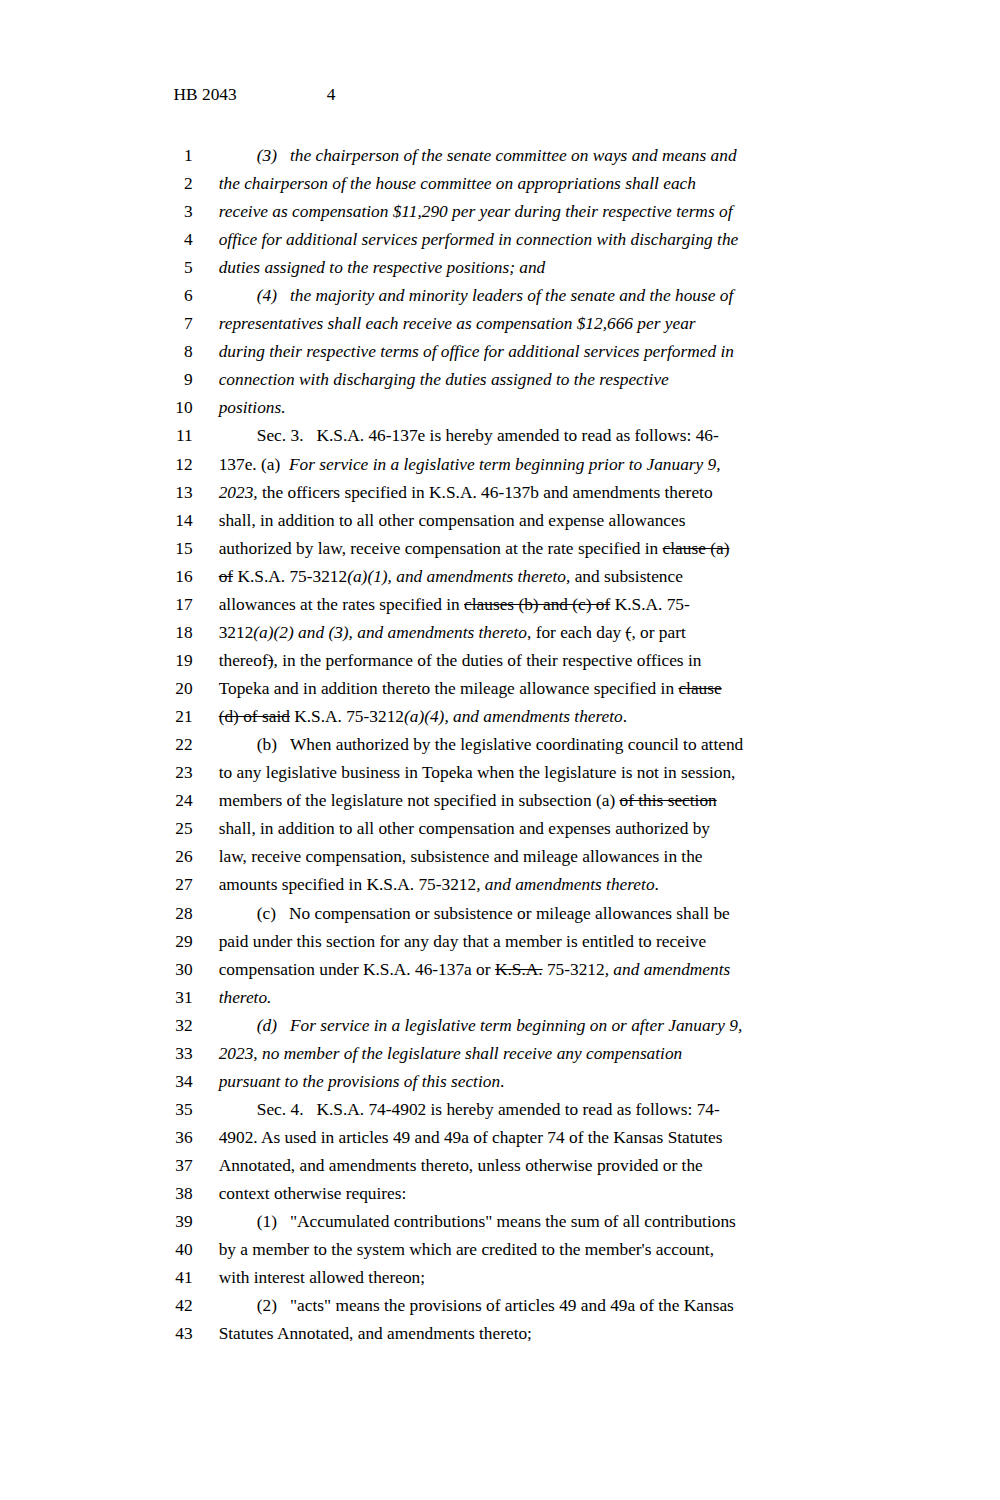HB 2043
4
| 1 | (3) the chairperson of the senate committee on ways and means and |
| 2 | the chairperson of the house committee on appropriations shall each |
| 3 | receive as compensation $11,290 per year during their respective terms of |
| 4 | office for additional services performed in connection with discharging the |
| 5 | duties assigned to the respective positions; and |
| 6 | (4) the majority and minority leaders of the senate and the house of |
| 7 | representatives shall each receive as compensation $12,666 per year |
| 8 | during their respective terms of office for additional services performed in |
| 9 | connection with discharging the duties assigned to the respective |
| 10 | positions. |
| 11 | Sec. 3. K.S.A. 46-137e is hereby amended to read as follows: 46- |
| 12 | 137e. (a) For service in a legislative term beginning prior to January 9, |
| 13 | 2023, the officers specified in K.S.A. 46-137b and amendments thereto |
| 14 | shall, in addition to all other compensation and expense allowances |
| 15 | authorized by law, receive compensation at the rate specified in clause (a) |
| 16 | of K.S.A. 75-3212 (a)(1), and amendments thereto, and subsistence |
| 17 | allowances at the rates specified in clauses (b) and (c) of K.S.A. 75- |
| 18 | 3212 (a)(2) and (3), and amendments thereto , for each day ( , or part |
| 19 | thereof ) , in the performance of the duties of their respective offices in |
| 20 | Topeka and in addition thereto the mileage allowance specified in clause |
| 21 | (d) of said K.S.A. 75-3212 (a)(4), and amendments thereto . |
| 22 | (b) When authorized by the legislative coordinating council to attend |
| 23 | to any legislative business in Topeka when the legislature is not in session, |
| 24 | members of the legislature not specified in subsection (a) of this section |
| 25 | shall, in addition to all other compensation and expenses authorized by |
| 26 | law, receive compensation, subsistence and mileage allowances in the |
| 27 | amounts specified in K.S.A. 75-3212 , and amendments thereto . |
| 28 | (c) No compensation or subsistence or mileage allowances shall be |
| 29 | paid under this section for any day that a member is entitled to receive |
| 30 | compensation under K.S.A. 46-137a or K.S.A. 75-3212 , and amendments |
| 31 | thereto. |
| 32 | (d) For service in a legislative term beginning on or after January 9, |
| 33 | 2023, no member of the legislature shall receive any compensation |
| 34 | pursuant to the provisions of this section . |
| 35 | Sec. 4. K.S.A. 74-4902 is hereby amended to read as follows: 74- |
| 36 | 4902. As used in articles 49 and 49a of chapter 74 of the Kansas Statutes |
| 37 | Annotated, and amendments thereto, unless otherwise provided or the |
| 38 | context otherwise requires: |
| 39 | (1) "Accumulated contributions" means the sum of all contributions |
| 40 | by a member to the system which are credited to the member's account, |
| 41 | with interest allowed thereon; |
| 42 | (2) "acts" means the provisions of articles 49 and 49a of the Kansas |
| 43 | Statutes Annotated, and amendments thereto; |